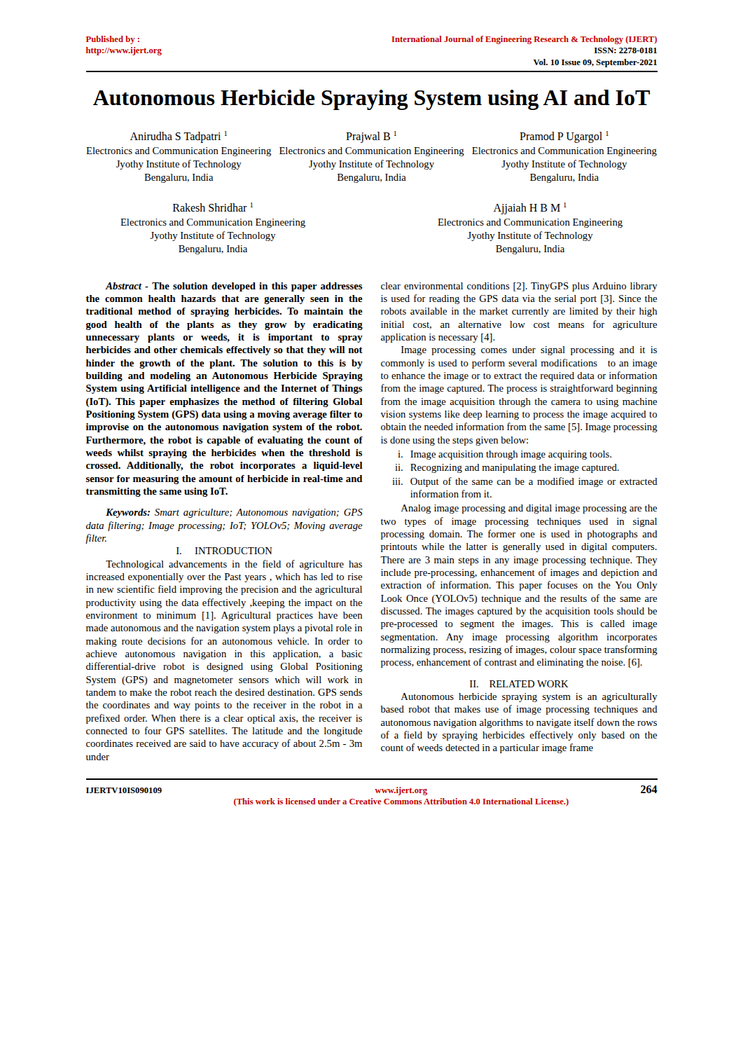Published by :
http://www.ijert.org
International Journal of Engineering Research & Technology (IJERT)
ISSN: 2278-0181
Vol. 10 Issue 09, September-2021
Autonomous Herbicide Spraying System using AI and IoT
Anirudha S Tadpatri 1
Electronics and Communication Engineering
Jyothy Institute of Technology
Bengaluru, India
Prajwal B 1
Electronics and Communication Engineering
Jyothy Institute of Technology
Bengaluru, India
Pramod P Ugargol 1
Electronics and Communication Engineering
Jyothy Institute of Technology
Bengaluru, India
Rakesh Shridhar 1
Electronics and Communication Engineering
Jyothy Institute of Technology
Bengaluru, India
Ajjaiah H B M 1
Electronics and Communication Engineering
Jyothy Institute of Technology
Bengaluru, India
Abstract - The solution developed in this paper addresses the common health hazards that are generally seen in the traditional method of spraying herbicides. To maintain the good health of the plants as they grow by eradicating unnecessary plants or weeds, it is important to spray herbicides and other chemicals effectively so that they will not hinder the growth of the plant. The solution to this is by building and modeling an Autonomous Herbicide Spraying System using Artificial intelligence and the Internet of Things (IoT). This paper emphasizes the method of filtering Global Positioning System (GPS) data using a moving average filter to improvise on the autonomous navigation system of the robot. Furthermore, the robot is capable of evaluating the count of weeds whilst spraying the herbicides when the threshold is crossed. Additionally, the robot incorporates a liquid-level sensor for measuring the amount of herbicide in real-time and transmitting the same using IoT.
Keywords: Smart agriculture; Autonomous navigation; GPS data filtering; Image processing; IoT; YOLOv5; Moving average filter.
I. INTRODUCTION
Technological advancements in the field of agriculture has increased exponentially over the Past years , which has led to rise in new scientific field improving the precision and the agricultural productivity using the data effectively ,keeping the impact on the environment to minimum [1]. Agricultural practices have been made autonomous and the navigation system plays a pivotal role in making route decisions for an autonomous vehicle. In order to achieve autonomous navigation in this application, a basic differential-drive robot is designed using Global Positioning System (GPS) and magnetometer sensors which will work in tandem to make the robot reach the desired destination. GPS sends the coordinates and way points to the receiver in the robot in a prefixed order. When there is a clear optical axis, the receiver is connected to four GPS satellites. The latitude and the longitude coordinates received are said to have accuracy of about 2.5m - 3m under
clear environmental conditions [2]. TinyGPS plus Arduino library is used for reading the GPS data via the serial port [3]. Since the robots available in the market currently are limited by their high initial cost, an alternative low cost means for agriculture application is necessary [4].
Image processing comes under signal processing and it is commonly is used to perform several modifications to an image to enhance the image or to extract the required data or information from the image captured. The process is straightforward beginning from the image acquisition through the camera to using machine vision systems like deep learning to process the image acquired to obtain the needed information from the same [5]. Image processing is done using the steps given below:
i. Image acquisition through image acquiring tools.
ii. Recognizing and manipulating the image captured.
iii. Output of the same can be a modified image or extracted information from it.
Analog image processing and digital image processing are the two types of image processing techniques used in signal processing domain. The former one is used in photographs and printouts while the latter is generally used in digital computers. There are 3 main steps in any image processing technique. They include pre-processing, enhancement of images and depiction and extraction of information. This paper focuses on the You Only Look Once (YOLOv5) technique and the results of the same are discussed. The images captured by the acquisition tools should be pre-processed to segment the images. This is called image segmentation. Any image processing algorithm incorporates normalizing process, resizing of images, colour space transforming process, enhancement of contrast and eliminating the noise. [6].
II. RELATED WORK
Autonomous herbicide spraying system is an agriculturally based robot that makes use of image processing techniques and autonomous navigation algorithms to navigate itself down the rows of a field by spraying herbicides effectively only based on the count of weeds detected in a particular image frame
IJERTV10IS090109
www.ijert.org (This work is licensed under a Creative Commons Attribution 4.0 International License.)
264